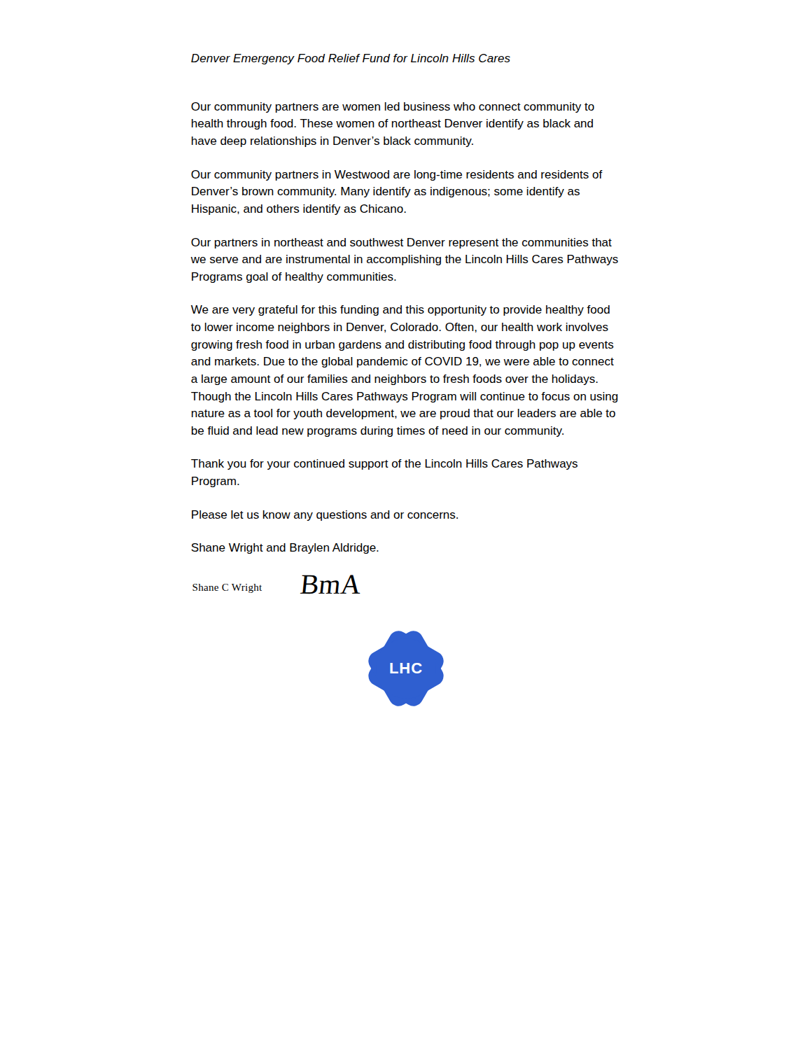Denver Emergency Food Relief Fund for Lincoln Hills Cares
Our community partners are women led business who connect community to health through food. These women of northeast Denver identify as black and have deep relationships in Denver’s black community.
Our community partners in Westwood are long-time residents and residents of Denver’s brown community. Many identify as indigenous; some identify as Hispanic, and others identify as Chicano.
Our partners in northeast and southwest Denver represent the communities that we serve and are instrumental in accomplishing the Lincoln Hills Cares Pathways Programs goal of healthy communities.
We are very grateful for this funding and this opportunity to provide healthy food to lower income neighbors in Denver, Colorado. Often, our health work involves growing fresh food in urban gardens and distributing food through pop up events and markets. Due to the global pandemic of COVID 19, we were able to connect a large amount of our families and neighbors to fresh foods over the holidays. Though the Lincoln Hills Cares Pathways Program will continue to focus on using nature as a tool for youth development, we are proud that our leaders are able to be fluid and lead new programs during times of need in our community.
Thank you for your continued support of the Lincoln Hills Cares Pathways Program.
Please let us know any questions and or concerns.
Shane Wright and Braylen Aldridge.
Shane C Wright BmA
LHC